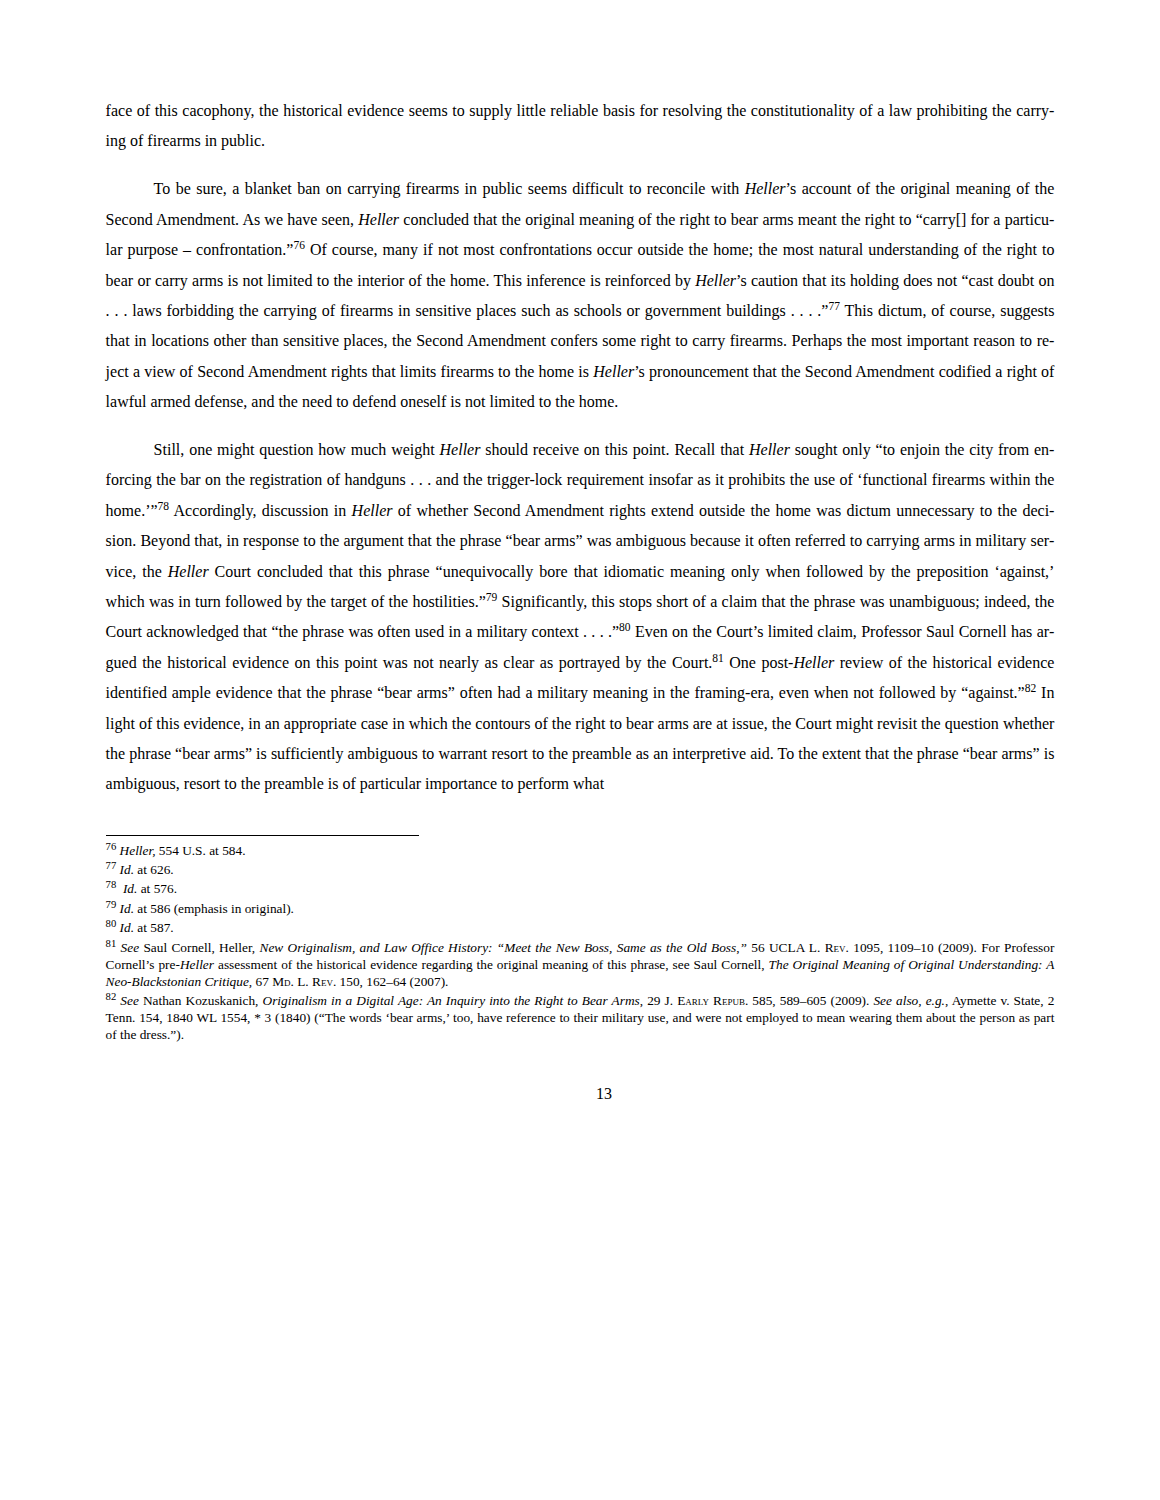face of this cacophony, the historical evidence seems to supply little reliable basis for resolving the constitutionality of a law prohibiting the carrying of firearms in public.
To be sure, a blanket ban on carrying firearms in public seems difficult to reconcile with Heller’s account of the original meaning of the Second Amendment. As we have seen, Heller concluded that the original meaning of the right to bear arms meant the right to “carry[] for a particular purpose – confrontation.”76 Of course, many if not most confrontations occur outside the home; the most natural understanding of the right to bear or carry arms is not limited to the interior of the home. This inference is reinforced by Heller’s caution that its holding does not “cast doubt on . . . laws forbidding the carrying of firearms in sensitive places such as schools or government buildings . . . .”77 This dictum, of course, suggests that in locations other than sensitive places, the Second Amendment confers some right to carry firearms. Perhaps the most important reason to reject a view of Second Amendment rights that limits firearms to the home is Heller’s pronouncement that the Second Amendment codified a right of lawful armed defense, and the need to defend oneself is not limited to the home.
Still, one might question how much weight Heller should receive on this point. Recall that Heller sought only “to enjoin the city from enforcing the bar on the registration of handguns . . . and the trigger-lock requirement insofar as it prohibits the use of ‘functional firearms within the home.’”78 Accordingly, discussion in Heller of whether Second Amendment rights extend outside the home was dictum unnecessary to the decision. Beyond that, in response to the argument that the phrase “bear arms” was ambiguous because it often referred to carrying arms in military service, the Heller Court concluded that this phrase “unequivocally bore that idiomatic meaning only when followed by the preposition ‘against,’ which was in turn followed by the target of the hostilities.”79 Significantly, this stops short of a claim that the phrase was unambiguous; indeed, the Court acknowledged that “the phrase was often used in a military context . . . .”80 Even on the Court’s limited claim, Professor Saul Cornell has argued the historical evidence on this point was not nearly as clear as portrayed by the Court.81 One post-Heller review of the historical evidence identified ample evidence that the phrase “bear arms” often had a military meaning in the framing-era, even when not followed by “against.”82 In light of this evidence, in an appropriate case in which the contours of the right to bear arms are at issue, the Court might revisit the question whether the phrase “bear arms” is sufficiently ambiguous to warrant resort to the preamble as an interpretive aid. To the extent that the phrase “bear arms” is ambiguous, resort to the preamble is of particular importance to perform what
76 Heller, 554 U.S. at 584.
77 Id. at 626.
78 Id. at 576.
79 Id. at 586 (emphasis in original).
80 Id. at 587.
81 See Saul Cornell, Heller, New Originalism, and Law Office History: “Meet the New Boss, Same as the Old Boss,” 56 UCLA L. Rev. 1095, 1109–10 (2009). For Professor Cornell’s pre-Heller assessment of the historical evidence regarding the original meaning of this phrase, see Saul Cornell, The Original Meaning of Original Understanding: A Neo-Blackstonian Critique, 67 Md. L. Rev. 150, 162–64 (2007).
82 See Nathan Kozuskanich, Originalism in a Digital Age: An Inquiry into the Right to Bear Arms, 29 J. Early Repub. 585, 589–605 (2009). See also, e.g., Aymette v. State, 2 Tenn. 154, 1840 WL 1554, * 3 (1840) (“The words ‘bear arms,’ too, have reference to their military use, and were not employed to mean wearing them about the person as part of the dress.”).
13